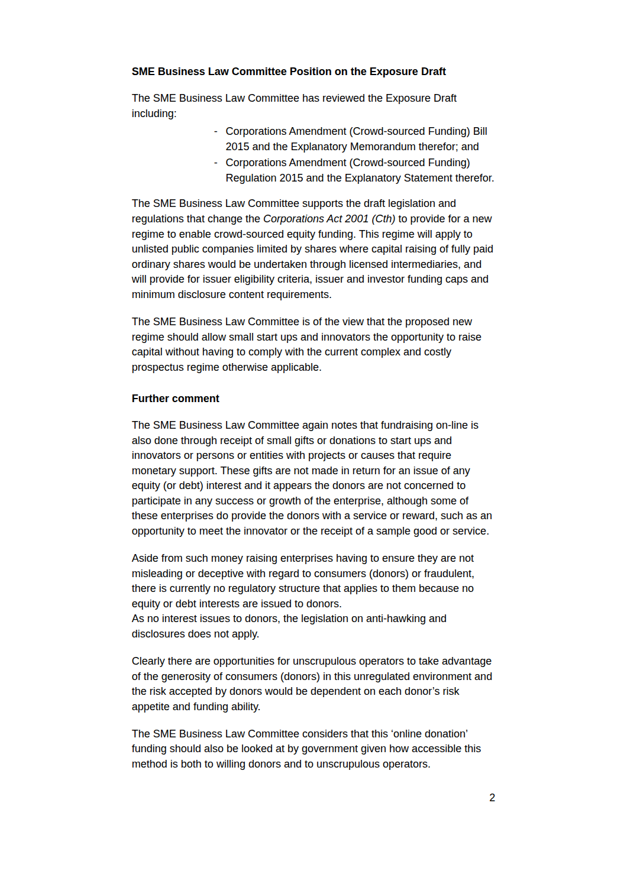SME Business Law Committee Position on the Exposure Draft
The SME Business Law Committee has reviewed the Exposure Draft including:
Corporations Amendment (Crowd-sourced Funding) Bill 2015 and the Explanatory Memorandum therefor; and
Corporations Amendment (Crowd-sourced Funding) Regulation 2015 and the Explanatory Statement therefor.
The SME Business Law Committee supports the draft legislation and regulations that change the Corporations Act 2001 (Cth) to provide for a new regime to enable crowd-sourced equity funding. This regime will apply to unlisted public companies limited by shares where capital raising of fully paid ordinary shares would be undertaken through licensed intermediaries, and will provide for issuer eligibility criteria, issuer and investor funding caps and minimum disclosure content requirements.
The SME Business Law Committee is of the view that the proposed new regime should allow small start ups and innovators the opportunity to raise capital without having to comply with the current complex and costly prospectus regime otherwise applicable.
Further comment
The SME Business Law Committee again notes that fundraising on-line is also done through receipt of small gifts or donations to start ups and innovators or persons or entities with projects or causes that require monetary support. These gifts are not made in return for an issue of any equity (or debt) interest and it appears the donors are not concerned to participate in any success or growth of the enterprise, although some of these enterprises do provide the donors with a service or reward, such as an opportunity to meet the innovator or the receipt of a sample good or service.
Aside from such money raising enterprises having to ensure they are not misleading or deceptive with regard to consumers (donors) or fraudulent, there is currently no regulatory structure that applies to them because no equity or debt interests are issued to donors.
As no interest issues to donors, the legislation on anti-hawking and disclosures does not apply.
Clearly there are opportunities for unscrupulous operators to take advantage of the generosity of consumers (donors) in this unregulated environment and the risk accepted by donors would be dependent on each donor’s risk appetite and funding ability.
The SME Business Law Committee considers that this ‘online donation’ funding should also be looked at by government given how accessible this method is both to willing donors and to unscrupulous operators.
2